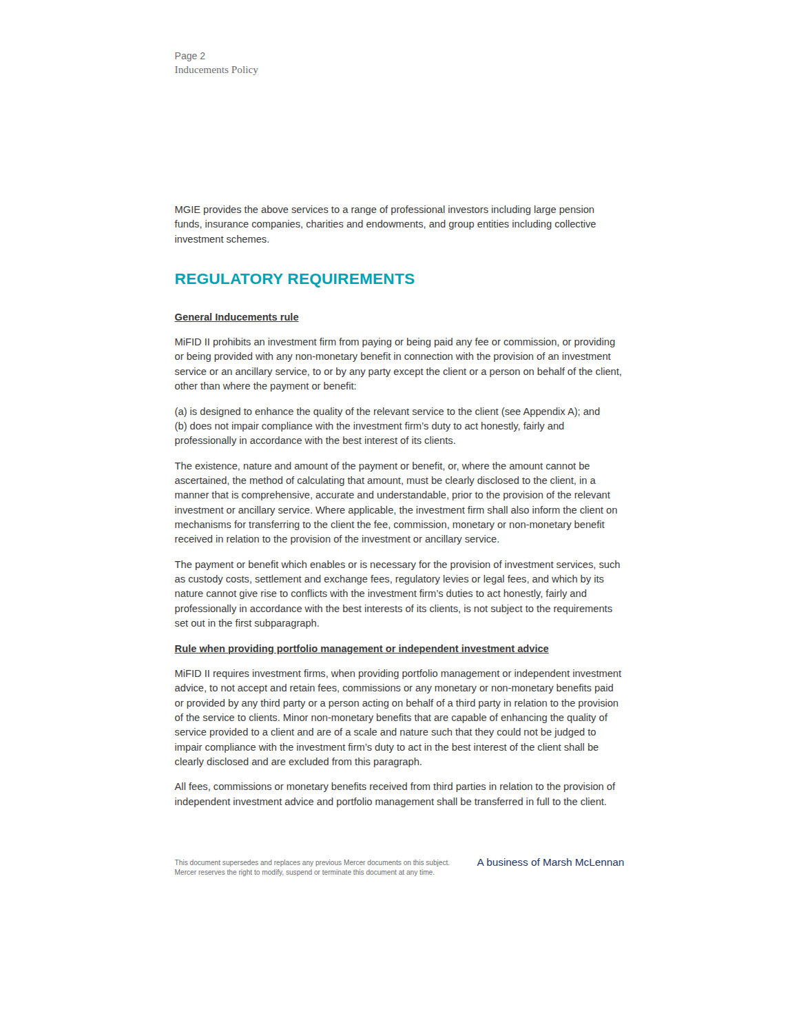Page 2
Inducements Policy
MGIE provides the above services to a range of professional investors including large pension funds, insurance companies, charities and endowments, and group entities including collective investment schemes.
REGULATORY REQUIREMENTS
General Inducements rule
MiFID II prohibits an investment firm from paying or being paid any fee or commission, or providing or being provided with any non-monetary benefit in connection with the provision of an investment service or an ancillary service, to or by any party except the client or a person on behalf of the client, other than where the payment or benefit:
(a) is designed to enhance the quality of the relevant service to the client (see Appendix A); and
(b) does not impair compliance with the investment firm’s duty to act honestly, fairly and professionally in accordance with the best interest of its clients.
The existence, nature and amount of the payment or benefit, or, where the amount cannot be ascertained, the method of calculating that amount, must be clearly disclosed to the client, in a manner that is comprehensive, accurate and understandable, prior to the provision of the relevant investment or ancillary service. Where applicable, the investment firm shall also inform the client on mechanisms for transferring to the client the fee, commission, monetary or non-monetary benefit received in relation to the provision of the investment or ancillary service.
The payment or benefit which enables or is necessary for the provision of investment services, such as custody costs, settlement and exchange fees, regulatory levies or legal fees, and which by its nature cannot give rise to conflicts with the investment firm’s duties to act honestly, fairly and professionally in accordance with the best interests of its clients, is not subject to the requirements set out in the first subparagraph.
Rule when providing portfolio management or independent investment advice
MiFID II requires investment firms, when providing portfolio management or independent investment advice, to not accept and retain fees, commissions or any monetary or non-monetary benefits paid or provided by any third party or a person acting on behalf of a third party in relation to the provision of the service to clients. Minor non-monetary benefits that are capable of enhancing the quality of service provided to a client and are of a scale and nature such that they could not be judged to impair compliance with the investment firm’s duty to act in the best interest of the client shall be clearly disclosed and are excluded from this paragraph.
All fees, commissions or monetary benefits received from third parties in relation to the provision of independent investment advice and portfolio management shall be transferred in full to the client.
This document supersedes and replaces any previous Mercer documents on this subject. Mercer reserves the right to modify, suspend or terminate this document at any time.
A business of Marsh McLennan